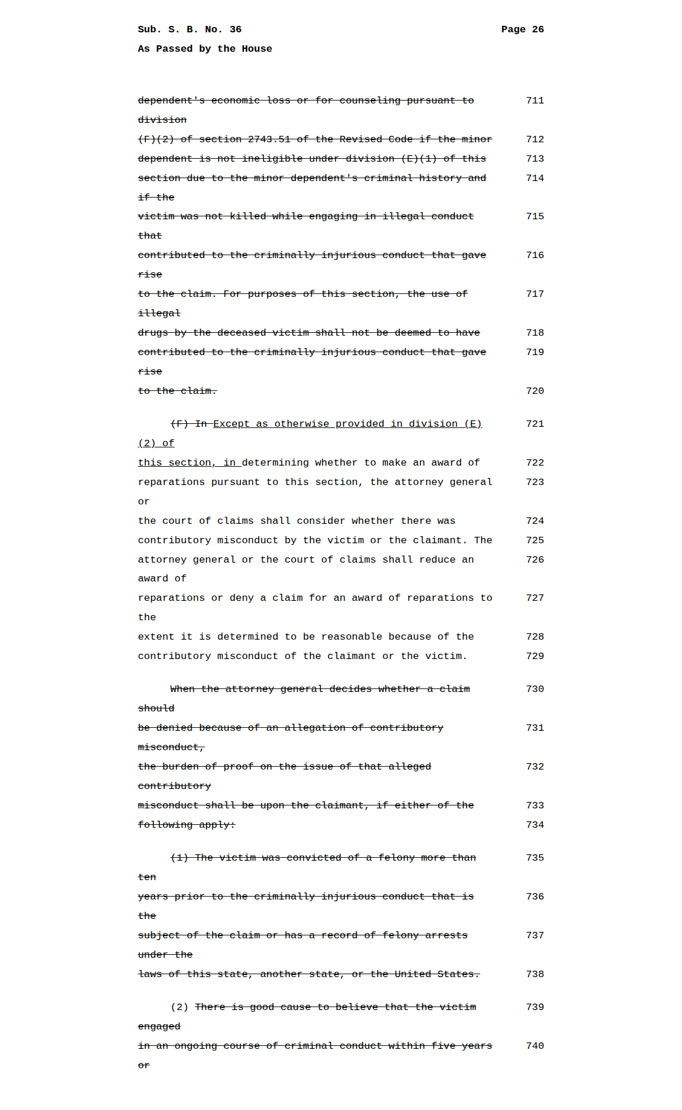Sub. S. B. No. 36 As Passed by the House
Page 26
dependent's economic loss or for counseling pursuant to division 711 (F)(2) of section 2743.51 of the Revised Code if the minor 712 dependent is not ineligible under division (E)(1) of this 713 section due to the minor dependent's criminal history and if the 714 victim was not killed while engaging in illegal conduct that 715 contributed to the criminally injurious conduct that gave rise 716 to the claim. For purposes of this section, the use of illegal 717 drugs by the deceased victim shall not be deemed to have 718 contributed to the criminally injurious conduct that gave rise 719 to the claim. 720
(F) In Except as otherwise provided in division (E)(2) of 721 this section, in determining whether to make an award of 722 reparations pursuant to this section, the attorney general or 723 the court of claims shall consider whether there was 724 contributory misconduct by the victim or the claimant. The 725 attorney general or the court of claims shall reduce an award of 726 reparations or deny a claim for an award of reparations to the 727 extent it is determined to be reasonable because of the 728 contributory misconduct of the claimant or the victim. 729
When the attorney general decides whether a claim should 730 be denied because of an allegation of contributory misconduct, 731 the burden of proof on the issue of that alleged contributory 732 misconduct shall be upon the claimant, if either of the 733 following apply: 734
(1) The victim was convicted of a felony more than ten 735 years prior to the criminally injurious conduct that is the 736 subject of the claim or has a record of felony arrests under the 737 laws of this state, another state, or the United States. 738
(2) There is good cause to believe that the victim engaged 739 in an ongoing course of criminal conduct within five years or 740